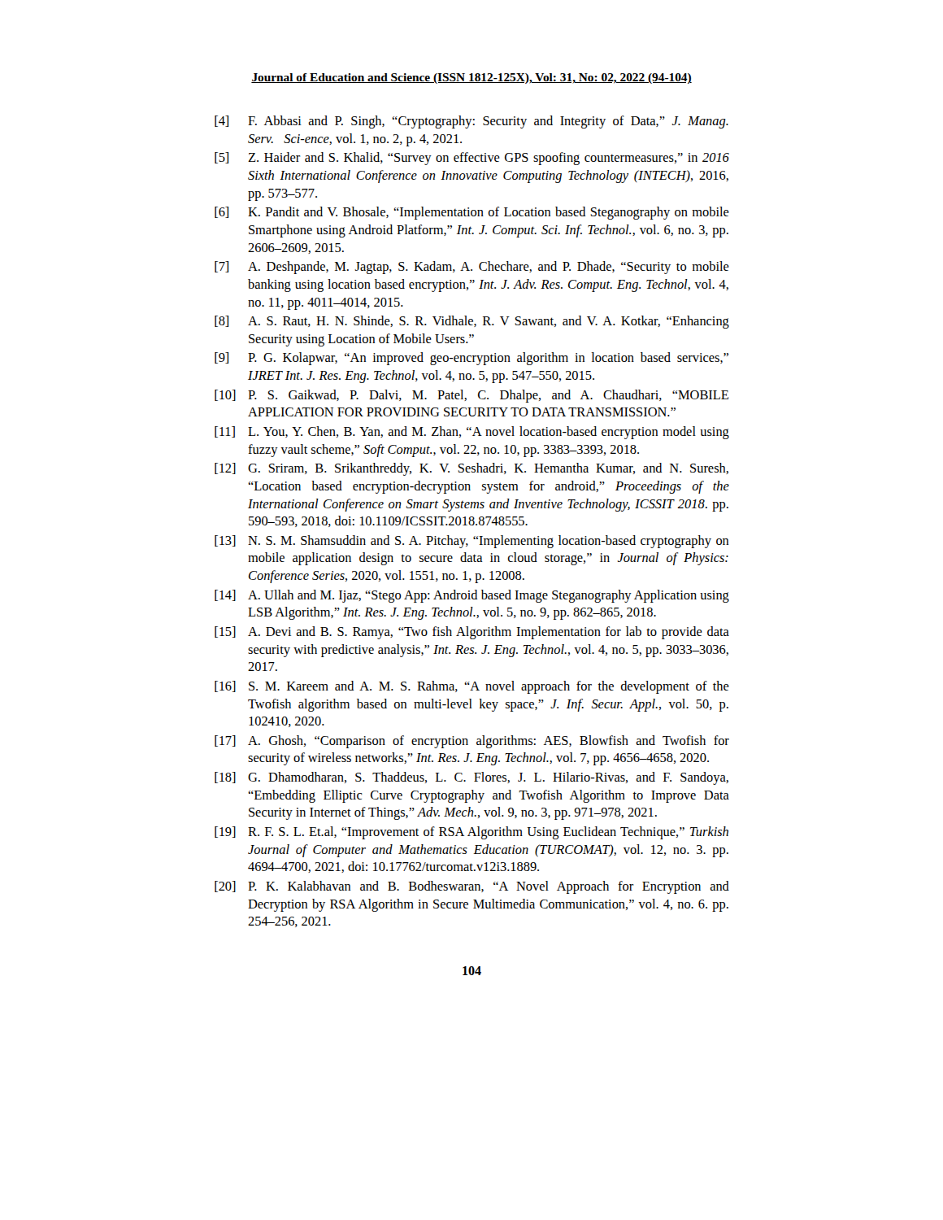Journal of Education and Science (ISSN 1812-125X), Vol: 31, No: 02, 2022 (94-104)
[4] F. Abbasi and P. Singh, “Cryptography: Security and Integrity of Data,” J. Manag. Serv. Sci-ence, vol. 1, no. 2, p. 4, 2021.
[5] Z. Haider and S. Khalid, “Survey on effective GPS spoofing countermeasures,” in 2016 Sixth International Conference on Innovative Computing Technology (INTECH), 2016, pp. 573–577.
[6] K. Pandit and V. Bhosale, “Implementation of Location based Steganography on mobile Smartphone using Android Platform,” Int. J. Comput. Sci. Inf. Technol., vol. 6, no. 3, pp. 2606–2609, 2015.
[7] A. Deshpande, M. Jagtap, S. Kadam, A. Chechare, and P. Dhade, “Security to mobile banking using location based encryption,” Int. J. Adv. Res. Comput. Eng. Technol, vol. 4, no. 11, pp. 4011–4014, 2015.
[8] A. S. Raut, H. N. Shinde, S. R. Vidhale, R. V Sawant, and V. A. Kotkar, “Enhancing Security using Location of Mobile Users.”
[9] P. G. Kolapwar, “An improved geo-encryption algorithm in location based services,” IJRET Int. J. Res. Eng. Technol, vol. 4, no. 5, pp. 547–550, 2015.
[10] P. S. Gaikwad, P. Dalvi, M. Patel, C. Dhalpe, and A. Chaudhari, “MOBILE APPLICATION FOR PROVIDING SECURITY TO DATA TRANSMISSION.”
[11] L. You, Y. Chen, B. Yan, and M. Zhan, “A novel location-based encryption model using fuzzy vault scheme,” Soft Comput., vol. 22, no. 10, pp. 3383–3393, 2018.
[12] G. Sriram, B. Srikanthreddy, K. V. Seshadri, K. Hemantha Kumar, and N. Suresh, “Location based encryption-decryption system for android,” Proceedings of the International Conference on Smart Systems and Inventive Technology, ICSSIT 2018. pp. 590–593, 2018, doi: 10.1109/ICSSIT.2018.8748555.
[13] N. S. M. Shamsuddin and S. A. Pitchay, “Implementing location-based cryptography on mobile application design to secure data in cloud storage,” in Journal of Physics: Conference Series, 2020, vol. 1551, no. 1, p. 12008.
[14] A. Ullah and M. Ijaz, “Stego App: Android based Image Steganography Application using LSB Algorithm,” Int. Res. J. Eng. Technol., vol. 5, no. 9, pp. 862–865, 2018.
[15] A. Devi and B. S. Ramya, “Two fish Algorithm Implementation for lab to provide data security with predictive analysis,” Int. Res. J. Eng. Technol., vol. 4, no. 5, pp. 3033–3036, 2017.
[16] S. M. Kareem and A. M. S. Rahma, “A novel approach for the development of the Twofish algorithm based on multi-level key space,” J. Inf. Secur. Appl., vol. 50, p. 102410, 2020.
[17] A. Ghosh, “Comparison of encryption algorithms: AES, Blowfish and Twofish for security of wireless networks,” Int. Res. J. Eng. Technol., vol. 7, pp. 4656–4658, 2020.
[18] G. Dhamodharan, S. Thaddeus, L. C. Flores, J. L. Hilario-Rivas, and F. Sandoya, “Embedding Elliptic Curve Cryptography and Twofish Algorithm to Improve Data Security in Internet of Things,” Adv. Mech., vol. 9, no. 3, pp. 971–978, 2021.
[19] R. F. S. L. Et.al, “Improvement of RSA Algorithm Using Euclidean Technique,” Turkish Journal of Computer and Mathematics Education (TURCOMAT), vol. 12, no. 3. pp. 4694–4700, 2021, doi: 10.17762/turcomat.v12i3.1889.
[20] P. K. Kalabhavan and B. Bodheswaran, “A Novel Approach for Encryption and Decryption by RSA Algorithm in Secure Multimedia Communication,” vol. 4, no. 6. pp. 254–256, 2021.
104